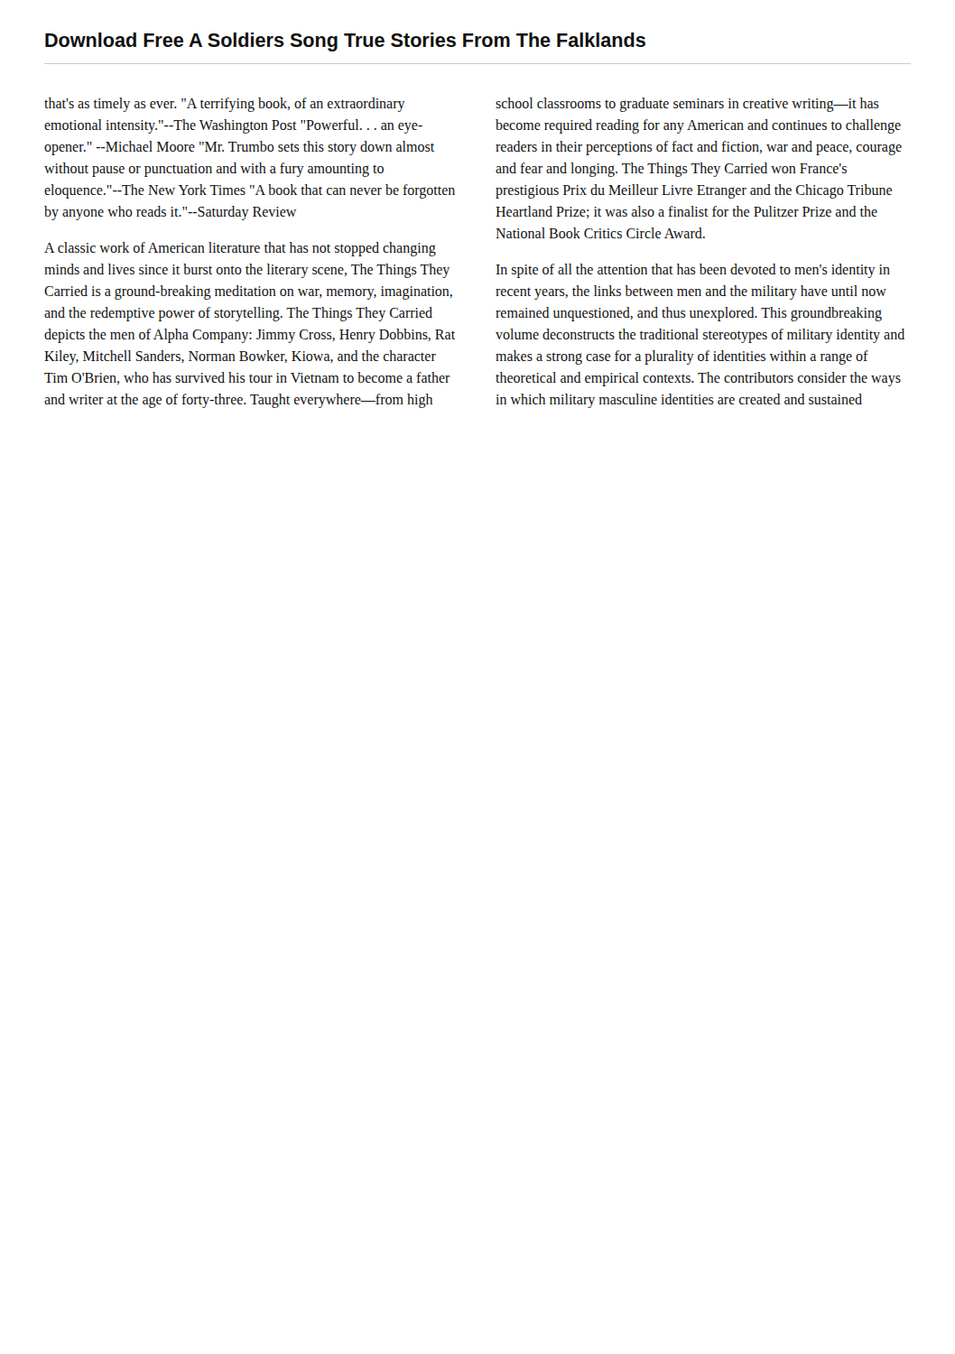Download Free A Soldiers Song True Stories From The Falklands
that's as timely as ever. "A terrifying book, of an extraordinary emotional intensity."--The Washington Post "Powerful. . . an eye-opener." --Michael Moore "Mr. Trumbo sets this story down almost without pause or punctuation and with a fury amounting to eloquence."--The New York Times "A book that can never be forgotten by anyone who reads it."--Saturday Review
A classic work of American literature that has not stopped changing minds and lives since it burst onto the literary scene, The Things They Carried is a ground-breaking meditation on war, memory, imagination, and the redemptive power of storytelling. The Things They Carried depicts the men of Alpha Company: Jimmy Cross, Henry Dobbins, Rat Kiley, Mitchell Sanders, Norman Bowker, Kiowa, and the character Tim O'Brien, who has survived his tour in Vietnam to become a father and writer at the age of forty-three. Taught everywhere—from high school classrooms to graduate seminars in creative writing—it has become required reading for any American and continues to challenge readers in their perceptions of fact and fiction, war and peace, courage and fear and longing. The Things They Carried won France's prestigious Prix du Meilleur Livre Etranger and the Chicago Tribune Heartland Prize; it was also a finalist for the Pulitzer Prize and the National Book Critics Circle Award.
In spite of all the attention that has been devoted to men's identity in recent years, the links between men and the military have until now remained unquestioned, and thus unexplored. This groundbreaking volume deconstructs the traditional stereotypes of military identity and makes a strong case for a plurality of identities within a range of theoretical and empirical contexts. The contributors consider the ways in which military masculine identities are created and sustained